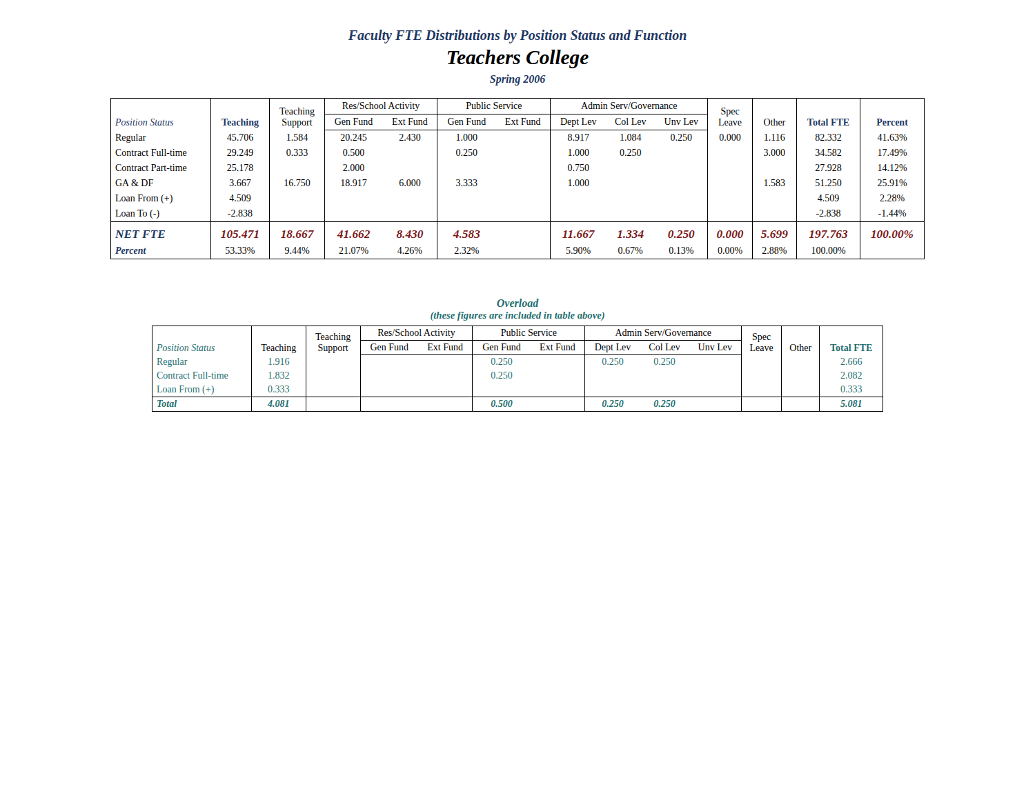Faculty FTE Distributions by Position Status and Function
Teachers College
Spring 2006
| Position Status | Teaching | Teaching Support | Res/School Activity | Public Service | Admin Serv/Governance | Spec Leave | Other | Total FTE | Percent |
| --- | --- | --- | --- | --- | --- | --- | --- | --- | --- |
| Gen Fund | Ext Fund | Gen Fund | Ext Fund | Dept Lev | Col Lev | Unv Lev |
| Regular | 45.706 | 1.584 | 20.245 | 2.430 | 1.000 | | 8.917 | 1.084 | 0.250 | 0.000 | 1.116 | 82.332 | 41.63% |
| Contract Full-time | 29.249 | 0.333 | 0.500 | | 0.250 | | 1.000 | 0.250 | | | 3.000 | 34.582 | 17.49% |
| Contract Part-time | 25.178 | | 2.000 | | | | 0.750 | | | | | 27.928 | 14.12% |
| GA & DF | 3.667 | 16.750 | 18.917 | 6.000 | 3.333 | | 1.000 | | | | 1.583 | 51.250 | 25.91% |
| Loan From (+) | 4.509 | | | | | | | | | | | 4.509 | 2.28% |
| Loan To (-) | -2.838 | | | | | | | | | | | -2.838 | -1.44% |
| NET FTE | 105.471 | 18.667 | 41.662 | 8.430 | 4.583 | | 11.667 | 1.334 | 0.250 | 0.000 | 5.699 | 197.763 | 100.00% |
| Percent | 53.33% | 9.44% | 21.07% | 4.26% | 2.32% | | 5.90% | 0.67% | 0.13% | 0.00% | 2.88% | 100.00% | |
Overload
(these figures are included in table above)
| Position Status | Teaching | Teaching Support | Res/School Activity | Public Service | Admin Serv/Governance | Spec Leave | Other | Total FTE |
| --- | --- | --- | --- | --- | --- | --- | --- | --- |
| Gen Fund | Ext Fund | Gen Fund | Ext Fund | Dept Lev | Col Lev | Unv Lev |
| Regular | 1.916 | | | | 0.250 | | 0.250 | 0.250 | | | | 2.666 |
| Contract Full-time | 1.832 | | | | 0.250 | | | | | | | 2.082 |
| Loan From (+) | 0.333 | | | | | | | | | | | 0.333 |
| Total | 4.081 | | | | 0.500 | | 0.250 | 0.250 | | | | 5.081 |